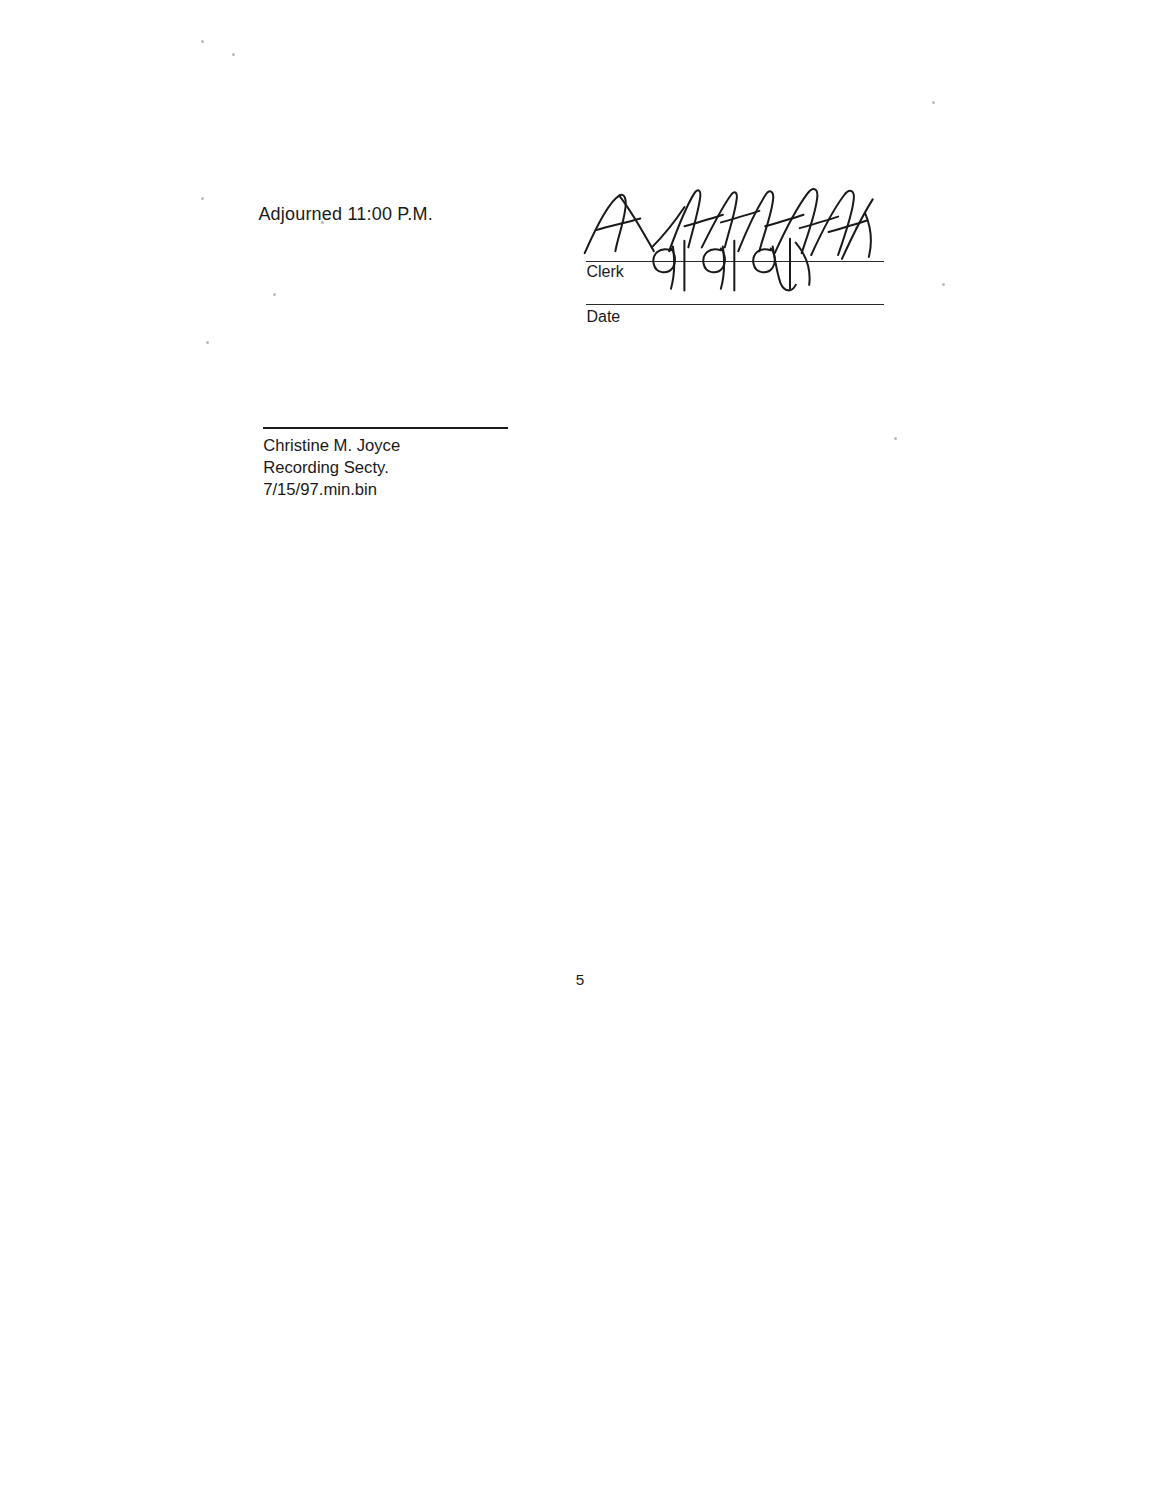Adjourned 11:00 P.M.
Clerk
Date
Christine M. Joyce
Recording Secty.
7/15/97.min.bin
5